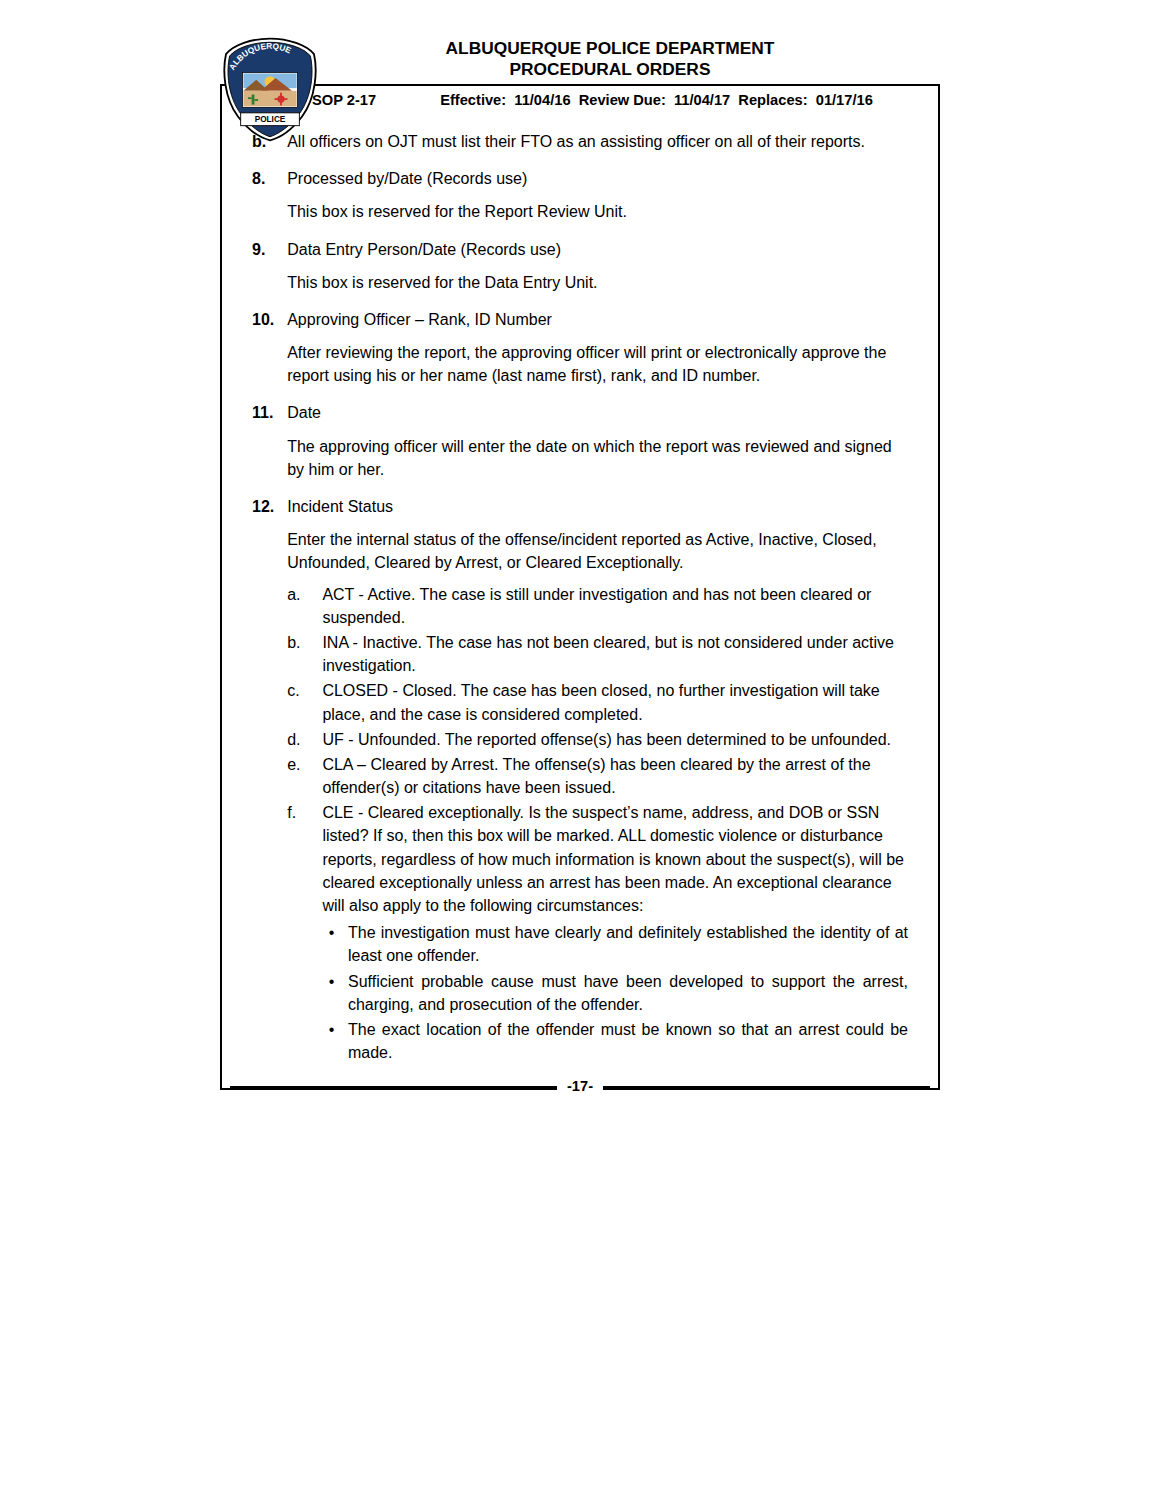ALBUQUERQUE POLICE
ALBUQUERQUE POLICE DEPARTMENT
PROCEDURAL ORDERS
SOP 2-17 Effective: 11/04/16 Review Due: 11/04/17 Replaces: 01/17/16
b. All officers on OJT must list their FTO as an assisting officer on all of their reports.
8. Processed by/Date (Records use)
This box is reserved for the Report Review Unit.
9. Data Entry Person/Date (Records use)
This box is reserved for the Data Entry Unit.
10. Approving Officer – Rank, ID Number
After reviewing the report, the approving officer will print or electronically approve the report using his or her name (last name first), rank, and ID number.
11. Date
The approving officer will enter the date on which the report was reviewed and signed by him or her.
12. Incident Status
Enter the internal status of the offense/incident reported as Active, Inactive, Closed, Unfounded, Cleared by Arrest, or Cleared Exceptionally.
a. ACT - Active. The case is still under investigation and has not been cleared or suspended.
b. INA - Inactive. The case has not been cleared, but is not considered under active investigation.
c. CLOSED - Closed. The case has been closed, no further investigation will take place, and the case is considered completed.
d. UF - Unfounded. The reported offense(s) has been determined to be unfounded.
e. CLA – Cleared by Arrest. The offense(s) has been cleared by the arrest of the offender(s) or citations have been issued.
f. CLE - Cleared exceptionally. Is the suspect’s name, address, and DOB or SSN listed? If so, then this box will be marked. ALL domestic violence or disturbance reports, regardless of how much information is known about the suspect(s), will be cleared exceptionally unless an arrest has been made. An exceptional clearance will also apply to the following circumstances:
The investigation must have clearly and definitely established the identity of at least one offender.
Sufficient probable cause must have been developed to support the arrest, charging, and prosecution of the offender.
The exact location of the offender must be known so that an arrest could be made.
-17-